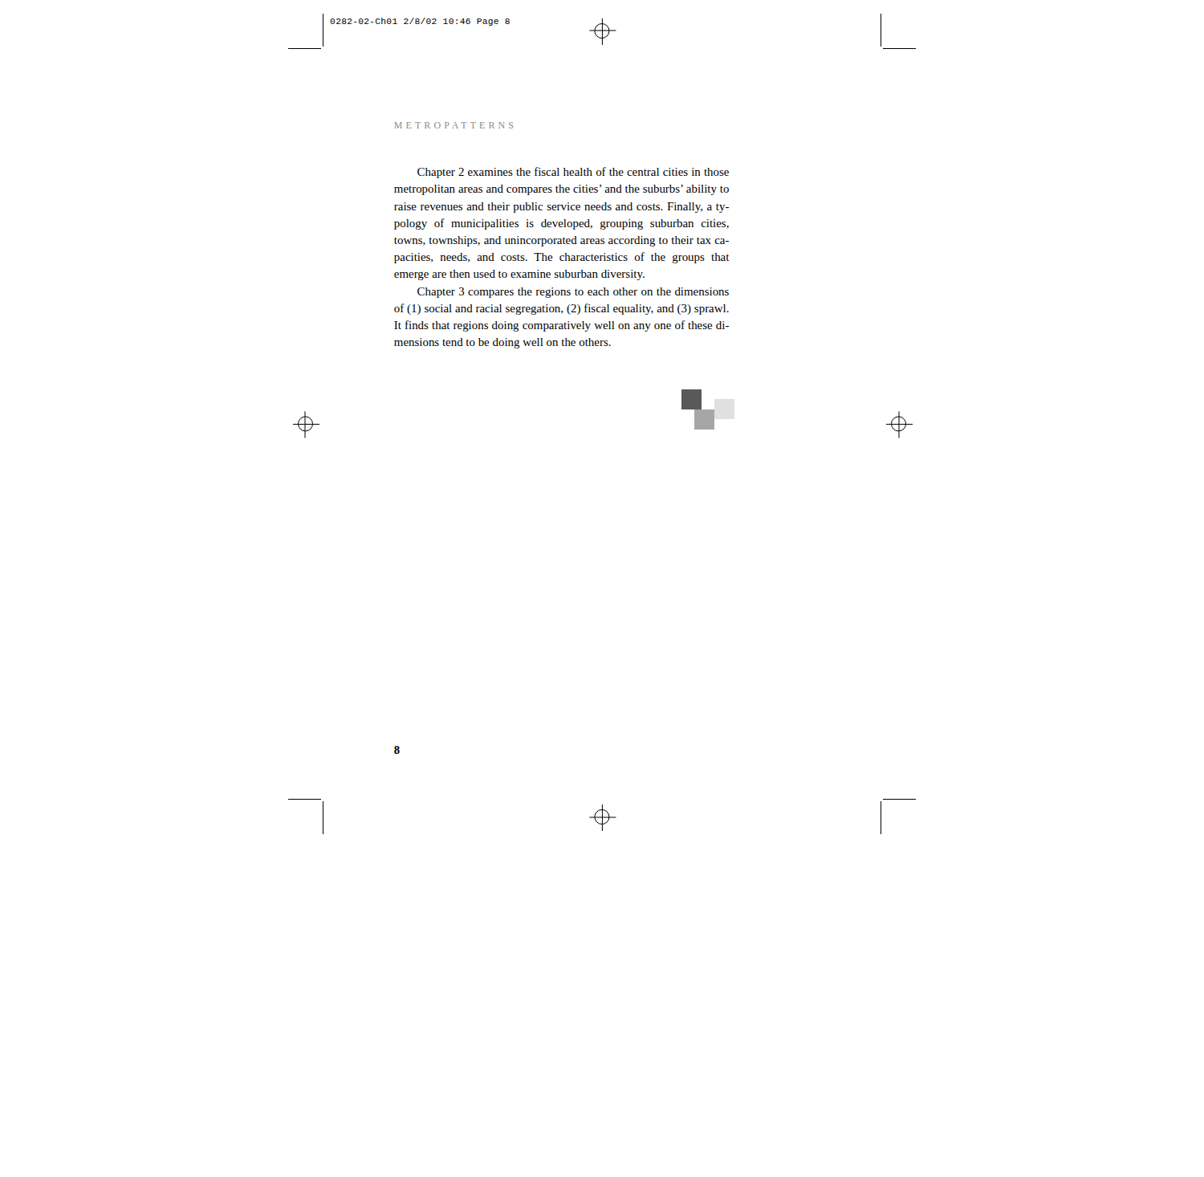0282-02-Ch01 2/8/02 10:46 Page 8
Metropatterns
Chapter 2 examines the fiscal health of the central cities in those metropolitan areas and compares the cities’ and the suburbs’ ability to raise revenues and their public service needs and costs. Finally, a typology of municipalities is developed, grouping suburban cities, towns, townships, and unincorporated areas according to their tax capacities, needs, and costs. The characteristics of the groups that emerge are then used to examine suburban diversity.
Chapter 3 compares the regions to each other on the dimensions of (1) social and racial segregation, (2) fiscal equality, and (3) sprawl. It finds that regions doing comparatively well on any one of these dimensions tend to be doing well on the others.
8